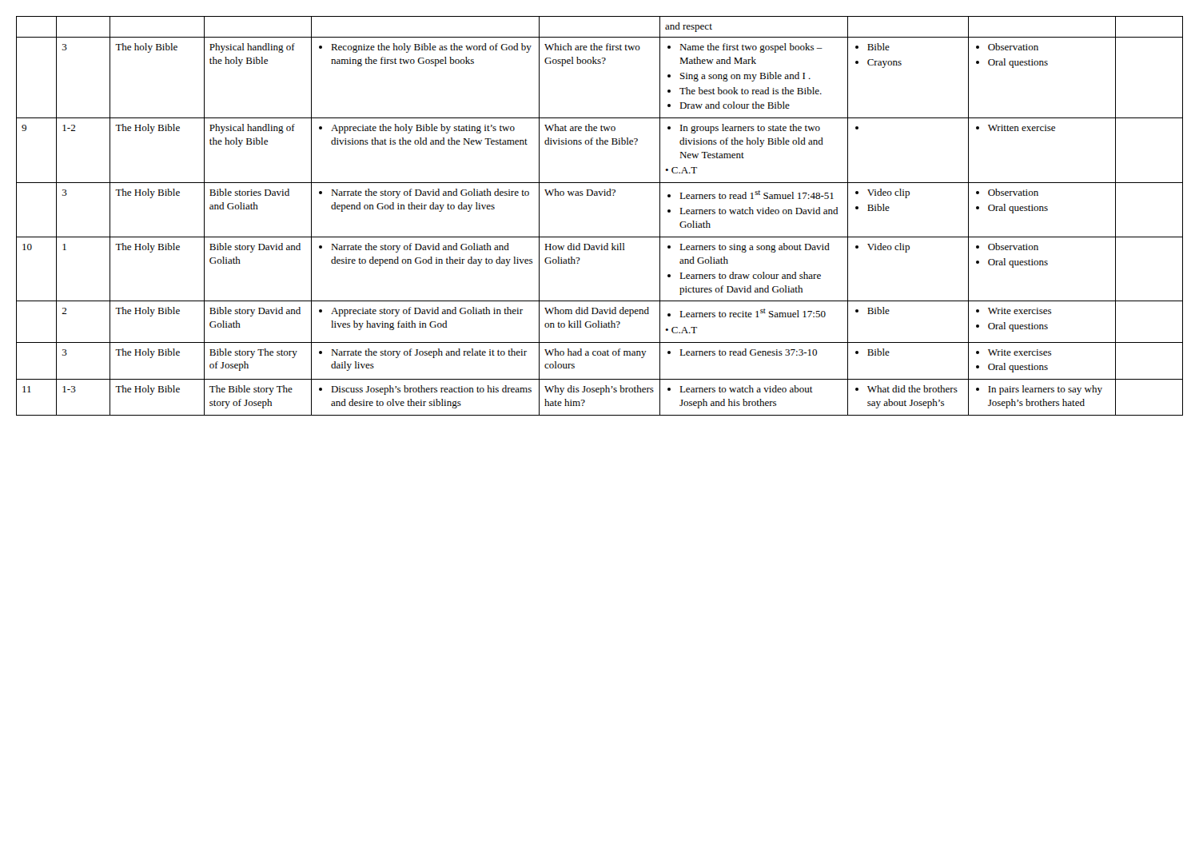| | | | | | | and respect | | | |
| | 3 | The holy Bible | Physical handling of the holy Bible | Recognize the holy Bible as the word of God by naming the first two Gospel books | Which are the first two Gospel books? | Name the first two gospel books – Mathew and Mark Sing a song on my Bible and I . The best book to read is the Bible. Draw and colour the Bible | Bible Crayons | Observation Oral questions | |
| 9 | 1-2 | The Holy Bible | Physical handling of the holy Bible | Appreciate the holy Bible by stating it’s two divisions that is the old and the New Testament | What are the two divisions of the Bible? | In groups learners to state the two divisions of the holy Bible old and New Testament • C.A.T | | Written exercise | |
| | 3 | The Holy Bible | Bible stories David and Goliath | Narrate the story of David and Goliath desire to depend on God in their day to day lives | Who was David? | Learners to read 1 st Samuel 17:48-51 Learners to watch video on David and Goliath | Video clip Bible | Observation Oral questions | |
| 10 | 1 | The Holy Bible | Bible story David and Goliath | Narrate the story of David and Goliath and desire to depend on God in their day to day lives | How did David kill Goliath? | Learners to sing a song about David and Goliath Learners to draw colour and share pictures of David and Goliath | Video clip | Observation Oral questions | |
| | 2 | The Holy Bible | Bible story David and Goliath | Appreciate story of David and Goliath in their lives by having faith in God | Whom did David depend on to kill Goliath? | Learners to recite 1 st Samuel 17:50 • C.A.T | Bible | Write exercises Oral questions | |
| | 3 | The Holy Bible | Bible story The story of Joseph | Narrate the story of Joseph and relate it to their daily lives | Who had a coat of many colours | Learners to read Genesis 37:3-10 | Bible | Write exercises Oral questions | |
| 11 | 1-3 | The Holy Bible | The Bible story The story of Joseph | Discuss Joseph’s brothers reaction to his dreams and desire to olve their siblings | Why dis Joseph’s brothers hate him? | Learners to watch a video about Joseph and his brothers | What did the brothers say about Joseph’s | In pairs learners to say why Joseph’s brothers hated | |